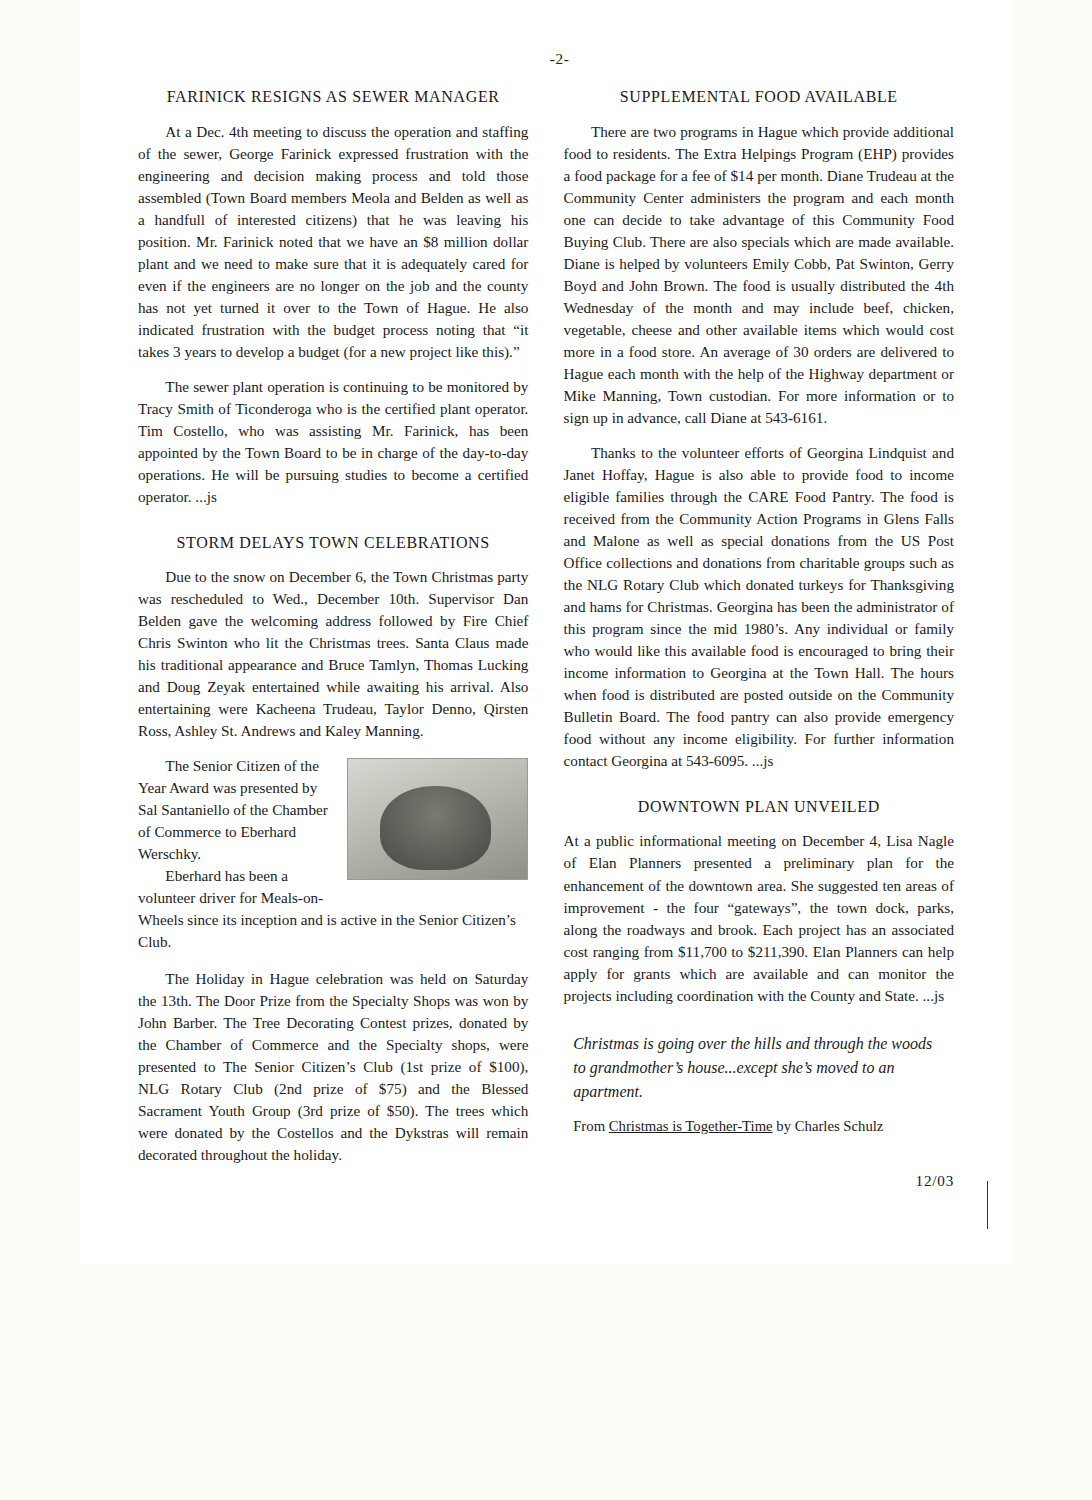-2-
Farinick Resigns as Sewer Manager
At a Dec. 4th meeting to discuss the operation and staffing of the sewer, George Farinick expressed frustration with the engineering and decision making process and told those assembled (Town Board members Meola and Belden as well as a handfull of interested citizens) that he was leaving his position. Mr. Farinick noted that we have an $8 million dollar plant and we need to make sure that it is adequately cared for even if the engineers are no longer on the job and the county has not yet turned it over to the Town of Hague. He also indicated frustration with the budget process noting that “it takes 3 years to develop a budget (for a new project like this).”
The sewer plant operation is continuing to be monitored by Tracy Smith of Ticonderoga who is the certified plant operator. Tim Costello, who was assisting Mr. Farinick, has been appointed by the Town Board to be in charge of the day-to-day operations. He will be pursuing studies to become a certified operator. ...js
Storm Delays Town Celebrations
Due to the snow on December 6, the Town Christmas party was rescheduled to Wed., December 10th. Supervisor Dan Belden gave the welcoming address followed by Fire Chief Chris Swinton who lit the Christmas trees. Santa Claus made his traditional appearance and Bruce Tamlyn, Thomas Lucking and Doug Zeyak entertained while awaiting his arrival. Also entertaining were Kacheena Trudeau, Taylor Denno, Qirsten Ross, Ashley St. Andrews and Kaley Manning.
The Senior Citizen of the Year Award was presented by Sal Santaniello of the Chamber of Commerce to Eberhard Werschky.
Eberhard has been a volunteer driver for Meals-on-Wheels since its inception and is active in the Senior Citizen’s Club.
The Holiday in Hague celebration was held on Saturday the 13th. The Door Prize from the Specialty Shops was won by John Barber. The Tree Decorating Contest prizes, donated by the Chamber of Commerce and the Specialty shops, were presented to The Senior Citizen’s Club (1st prize of $100), NLG Rotary Club (2nd prize of $75) and the Blessed Sacrament Youth Group (3rd prize of $50). The trees which were donated by the Costellos and the Dykstras will remain decorated throughout the holiday.
Supplemental Food Available
There are two programs in Hague which provide additional food to residents. The Extra Helpings Program (EHP) provides a food package for a fee of $14 per month. Diane Trudeau at the Community Center administers the program and each month one can decide to take advantage of this Community Food Buying Club. There are also specials which are made available. Diane is helped by volunteers Emily Cobb, Pat Swinton, Gerry Boyd and John Brown. The food is usually distributed the 4th Wednesday of the month and may include beef, chicken, vegetable, cheese and other available items which would cost more in a food store. An average of 30 orders are delivered to Hague each month with the help of the Highway department or Mike Manning, Town custodian. For more information or to sign up in advance, call Diane at 543-6161.
Thanks to the volunteer efforts of Georgina Lindquist and Janet Hoffay, Hague is also able to provide food to income eligible families through the CARE Food Pantry. The food is received from the Community Action Programs in Glens Falls and Malone as well as special donations from the US Post Office collections and donations from charitable groups such as the NLG Rotary Club which donated turkeys for Thanksgiving and hams for Christmas. Georgina has been the administrator of this program since the mid 1980’s. Any individual or family who would like this available food is encouraged to bring their income information to Georgina at the Town Hall. The hours when food is distributed are posted outside on the Community Bulletin Board. The food pantry can also provide emergency food without any income eligibility. For further information contact Georgina at 543-6095. ...js
Downtown Plan Unveiled
At a public informational meeting on December 4, Lisa Nagle of Elan Planners presented a preliminary plan for the enhancement of the downtown area. She suggested ten areas of improvement - the four “gateways”, the town dock, parks, along the roadways and brook. Each project has an associated cost ranging from $11,700 to $211,390. Elan Planners can help apply for grants which are available and can monitor the projects including coordination with the County and State. ...js
Christmas is going over the hills and through the woods to grandmother’s house...except she’s moved to an apartment. From Christmas is Together-Time by Charles Schulz
12/03